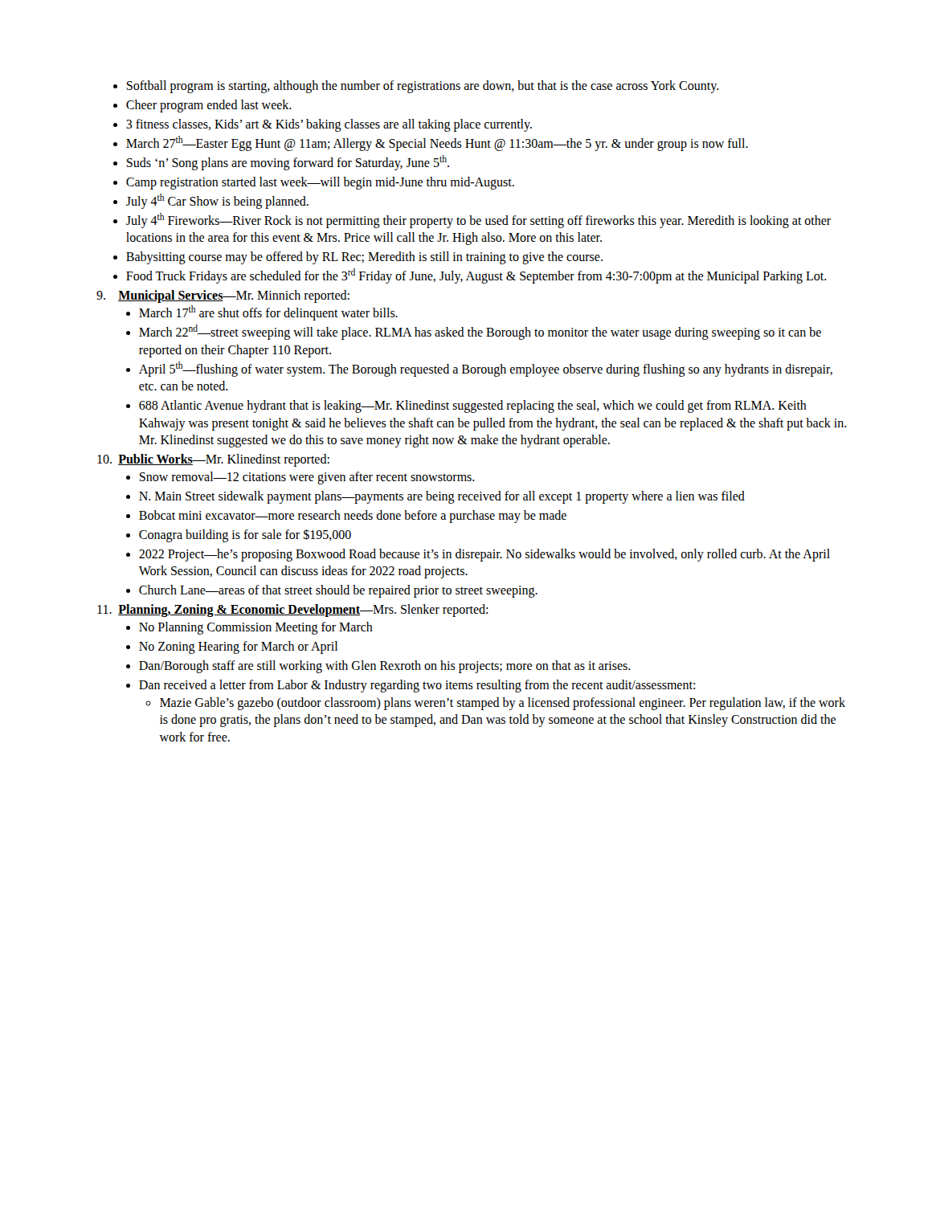Softball program is starting, although the number of registrations are down, but that is the case across York County.
Cheer program ended last week.
3 fitness classes, Kids’ art & Kids’ baking classes are all taking place currently.
March 27th—Easter Egg Hunt @ 11am; Allergy & Special Needs Hunt @ 11:30am—the 5 yr. & under group is now full.
Suds ‘n’ Song plans are moving forward for Saturday, June 5th.
Camp registration started last week—will begin mid-June thru mid-August.
July 4th Car Show is being planned.
July 4th Fireworks—River Rock is not permitting their property to be used for setting off fireworks this year. Meredith is looking at other locations in the area for this event & Mrs. Price will call the Jr. High also. More on this later.
Babysitting course may be offered by RL Rec; Meredith is still in training to give the course.
Food Truck Fridays are scheduled for the 3rd Friday of June, July, August & September from 4:30-7:00pm at the Municipal Parking Lot.
Municipal Services—Mr. Minnich reported:
March 17th are shut offs for delinquent water bills.
March 22nd—street sweeping will take place. RLMA has asked the Borough to monitor the water usage during sweeping so it can be reported on their Chapter 110 Report.
April 5th—flushing of water system. The Borough requested a Borough employee observe during flushing so any hydrants in disrepair, etc. can be noted.
688 Atlantic Avenue hydrant that is leaking—Mr. Klinedinst suggested replacing the seal, which we could get from RLMA. Keith Kahwajy was present tonight & said he believes the shaft can be pulled from the hydrant, the seal can be replaced & the shaft put back in. Mr. Klinedinst suggested we do this to save money right now & make the hydrant operable.
Public Works—Mr. Klinedinst reported:
Snow removal—12 citations were given after recent snowstorms.
N. Main Street sidewalk payment plans—payments are being received for all except 1 property where a lien was filed
Bobcat mini excavator—more research needs done before a purchase may be made
Conagra building is for sale for $195,000
2022 Project—he’s proposing Boxwood Road because it’s in disrepair. No sidewalks would be involved, only rolled curb. At the April Work Session, Council can discuss ideas for 2022 road projects.
Church Lane—areas of that street should be repaired prior to street sweeping.
Planning, Zoning & Economic Development—Mrs. Slenker reported:
No Planning Commission Meeting for March
No Zoning Hearing for March or April
Dan/Borough staff are still working with Glen Rexroth on his projects; more on that as it arises.
Dan received a letter from Labor & Industry regarding two items resulting from the recent audit/assessment:
Mazie Gable’s gazebo (outdoor classroom) plans weren’t stamped by a licensed professional engineer. Per regulation law, if the work is done pro gratis, the plans don’t need to be stamped, and Dan was told by someone at the school that Kinsley Construction did the work for free.